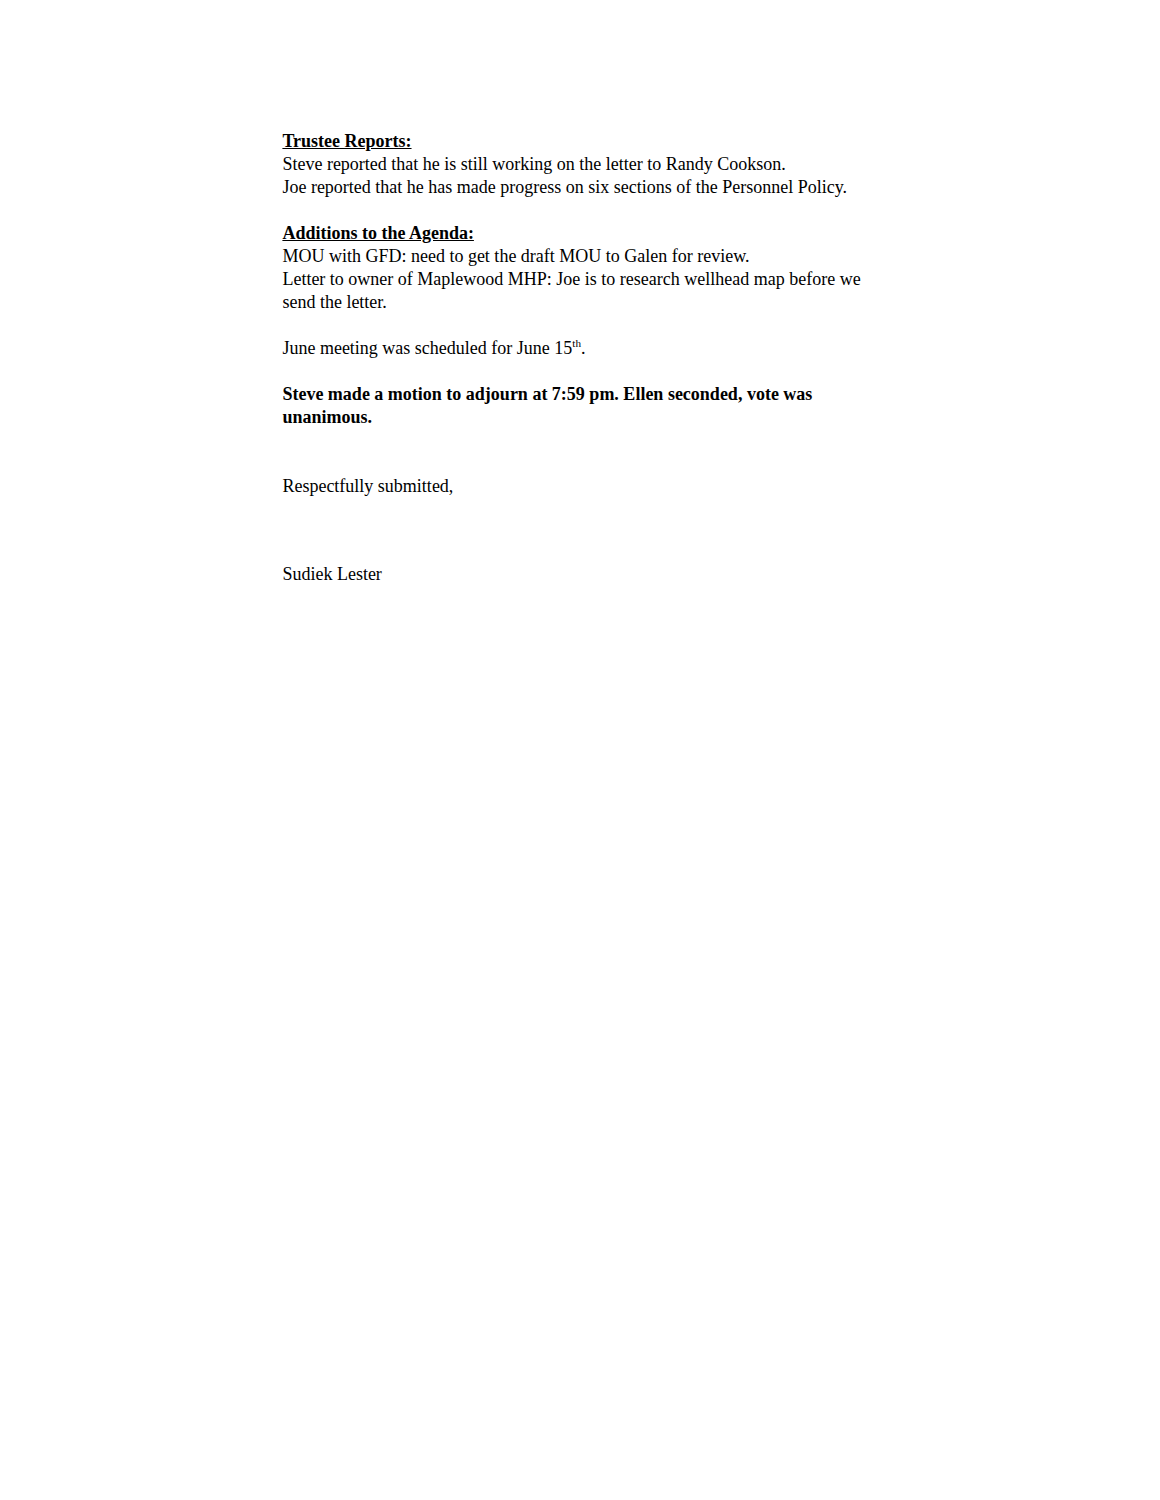Trustee Reports:
Steve reported that he is still working on the letter to Randy Cookson.
Joe reported that he has made progress on six sections of the Personnel Policy.
Additions to the Agenda:
MOU with GFD: need to get the draft MOU to Galen for review.
Letter to owner of Maplewood MHP: Joe is to research wellhead map before we send the letter.
June meeting was scheduled for June 15th.
Steve made a motion to adjourn at 7:59 pm. Ellen seconded, vote was unanimous.
Respectfully submitted,
Sudiek Lester